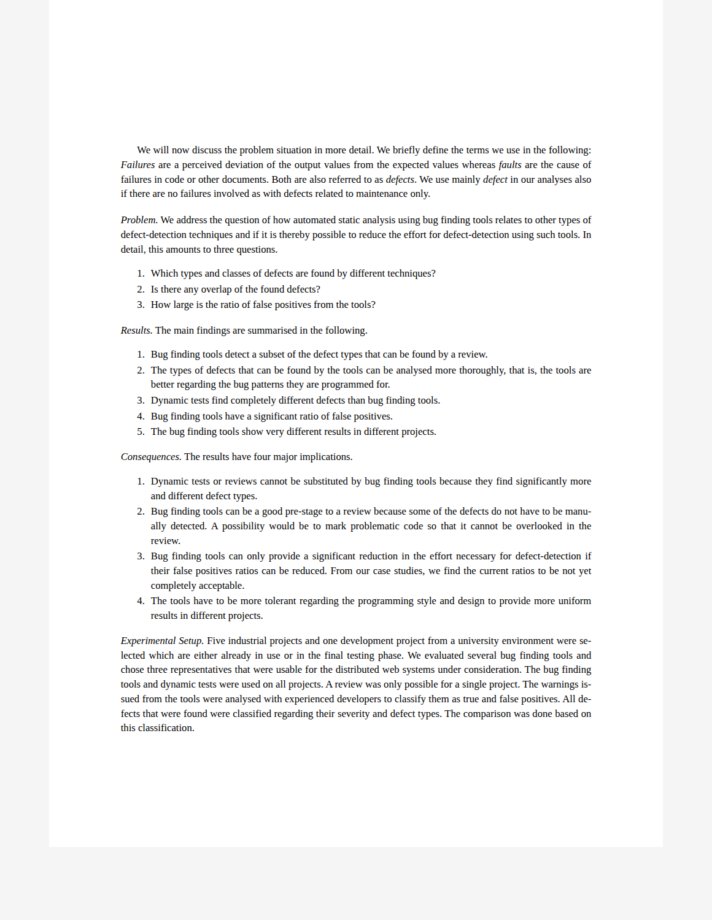We will now discuss the problem situation in more detail. We briefly define the terms we use in the following: Failures are a perceived deviation of the output values from the expected values whereas faults are the cause of failures in code or other documents. Both are also referred to as defects. We use mainly defect in our analyses also if there are no failures involved as with defects related to maintenance only.
Problem. We address the question of how automated static analysis using bug finding tools relates to other types of defect-detection techniques and if it is thereby possible to reduce the effort for defect-detection using such tools. In detail, this amounts to three questions.
Which types and classes of defects are found by different techniques?
Is there any overlap of the found defects?
How large is the ratio of false positives from the tools?
Results. The main findings are summarised in the following.
Bug finding tools detect a subset of the defect types that can be found by a review.
The types of defects that can be found by the tools can be analysed more thoroughly, that is, the tools are better regarding the bug patterns they are programmed for.
Dynamic tests find completely different defects than bug finding tools.
Bug finding tools have a significant ratio of false positives.
The bug finding tools show very different results in different projects.
Consequences. The results have four major implications.
Dynamic tests or reviews cannot be substituted by bug finding tools because they find significantly more and different defect types.
Bug finding tools can be a good pre-stage to a review because some of the defects do not have to be manually detected. A possibility would be to mark problematic code so that it cannot be overlooked in the review.
Bug finding tools can only provide a significant reduction in the effort necessary for defect-detection if their false positives ratios can be reduced. From our case studies, we find the current ratios to be not yet completely acceptable.
The tools have to be more tolerant regarding the programming style and design to provide more uniform results in different projects.
Experimental Setup. Five industrial projects and one development project from a university environment were selected which are either already in use or in the final testing phase. We evaluated several bug finding tools and chose three representatives that were usable for the distributed web systems under consideration. The bug finding tools and dynamic tests were used on all projects. A review was only possible for a single project. The warnings issued from the tools were analysed with experienced developers to classify them as true and false positives. All defects that were found were classified regarding their severity and defect types. The comparison was done based on this classification.